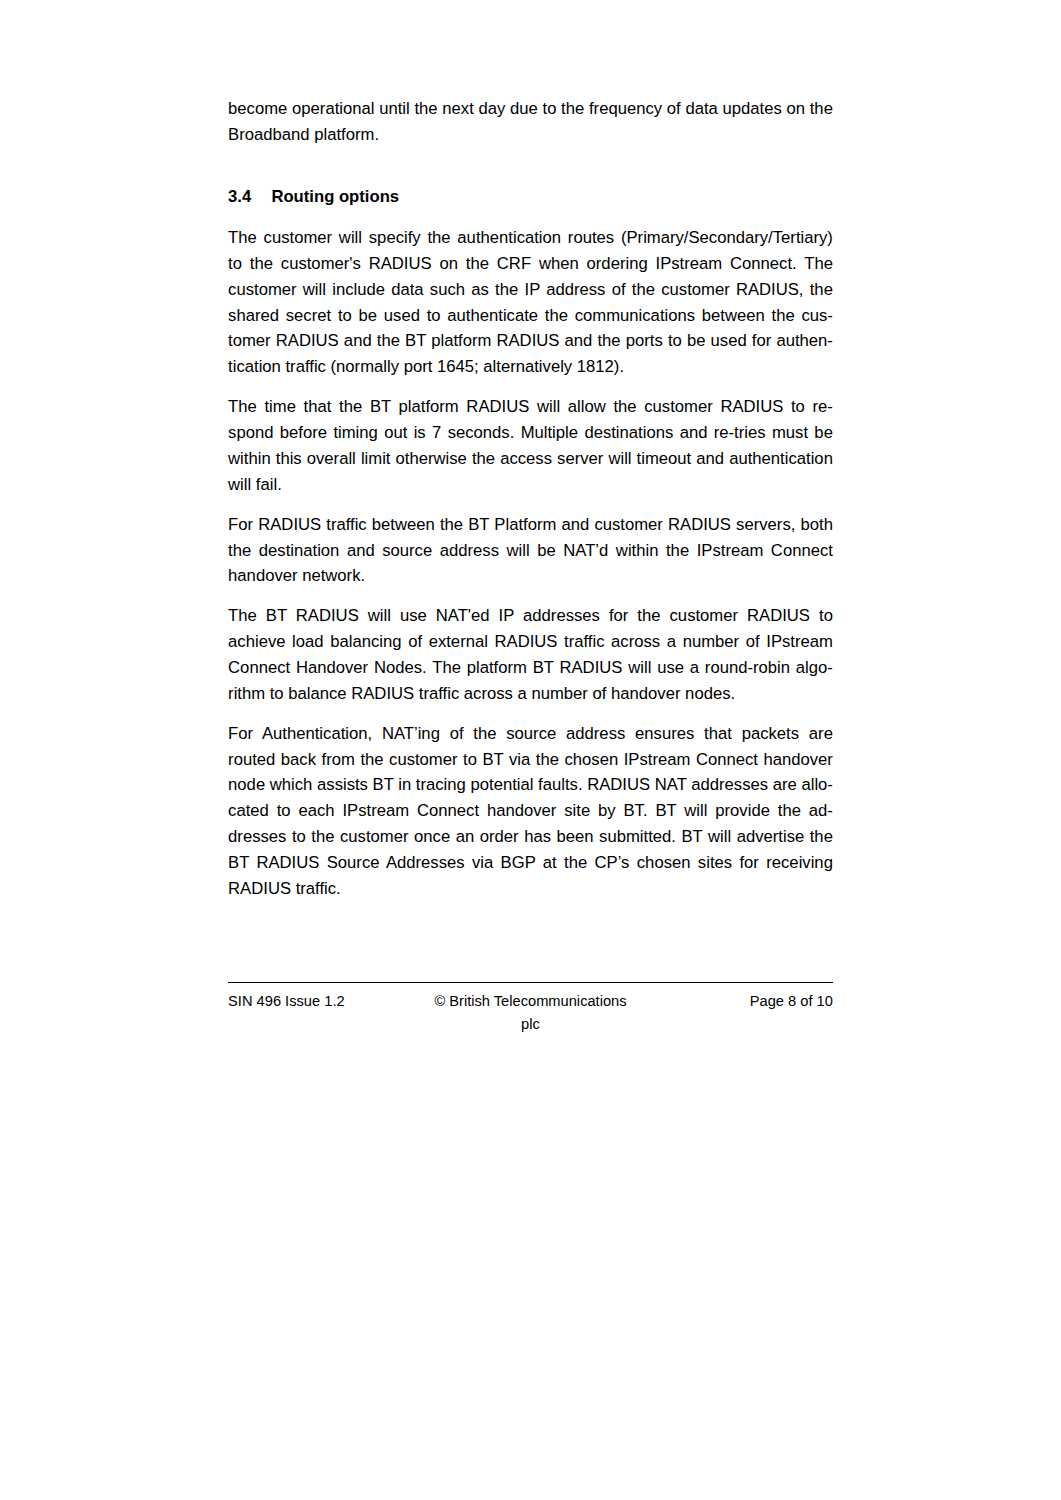become operational until the next day due to the frequency of data updates on the Broadband platform.
3.4 Routing options
The customer will specify the authentication routes (Primary/Secondary/Tertiary) to the customer's RADIUS on the CRF when ordering IPstream Connect. The customer will include data such as the IP address of the customer RADIUS, the shared secret to be used to authenticate the communications between the customer RADIUS and the BT platform RADIUS and the ports to be used for authentication traffic (normally port 1645; alternatively 1812).
The time that the BT platform RADIUS will allow the customer RADIUS to respond before timing out is 7 seconds. Multiple destinations and re-tries must be within this overall limit otherwise the access server will timeout and authentication will fail.
For RADIUS traffic between the BT Platform and customer RADIUS servers, both the destination and source address will be NAT’d within the IPstream Connect handover network.
The BT RADIUS will use NAT'ed IP addresses for the customer RADIUS to achieve load balancing of external RADIUS traffic across a number of IPstream Connect Handover Nodes. The platform BT RADIUS will use a round-robin algorithm to balance RADIUS traffic across a number of handover nodes.
For Authentication, NAT’ing of the source address ensures that packets are routed back from the customer to BT via the chosen IPstream Connect handover node which assists BT in tracing potential faults. RADIUS NAT addresses are allocated to each IPstream Connect handover site by BT. BT will provide the addresses to the customer once an order has been submitted. BT will advertise the BT RADIUS Source Addresses via BGP at the CP’s chosen sites for receiving RADIUS traffic.
| SIN 496 Issue 1.2 | © British Telecommunications plc | Page 8 of 10 |